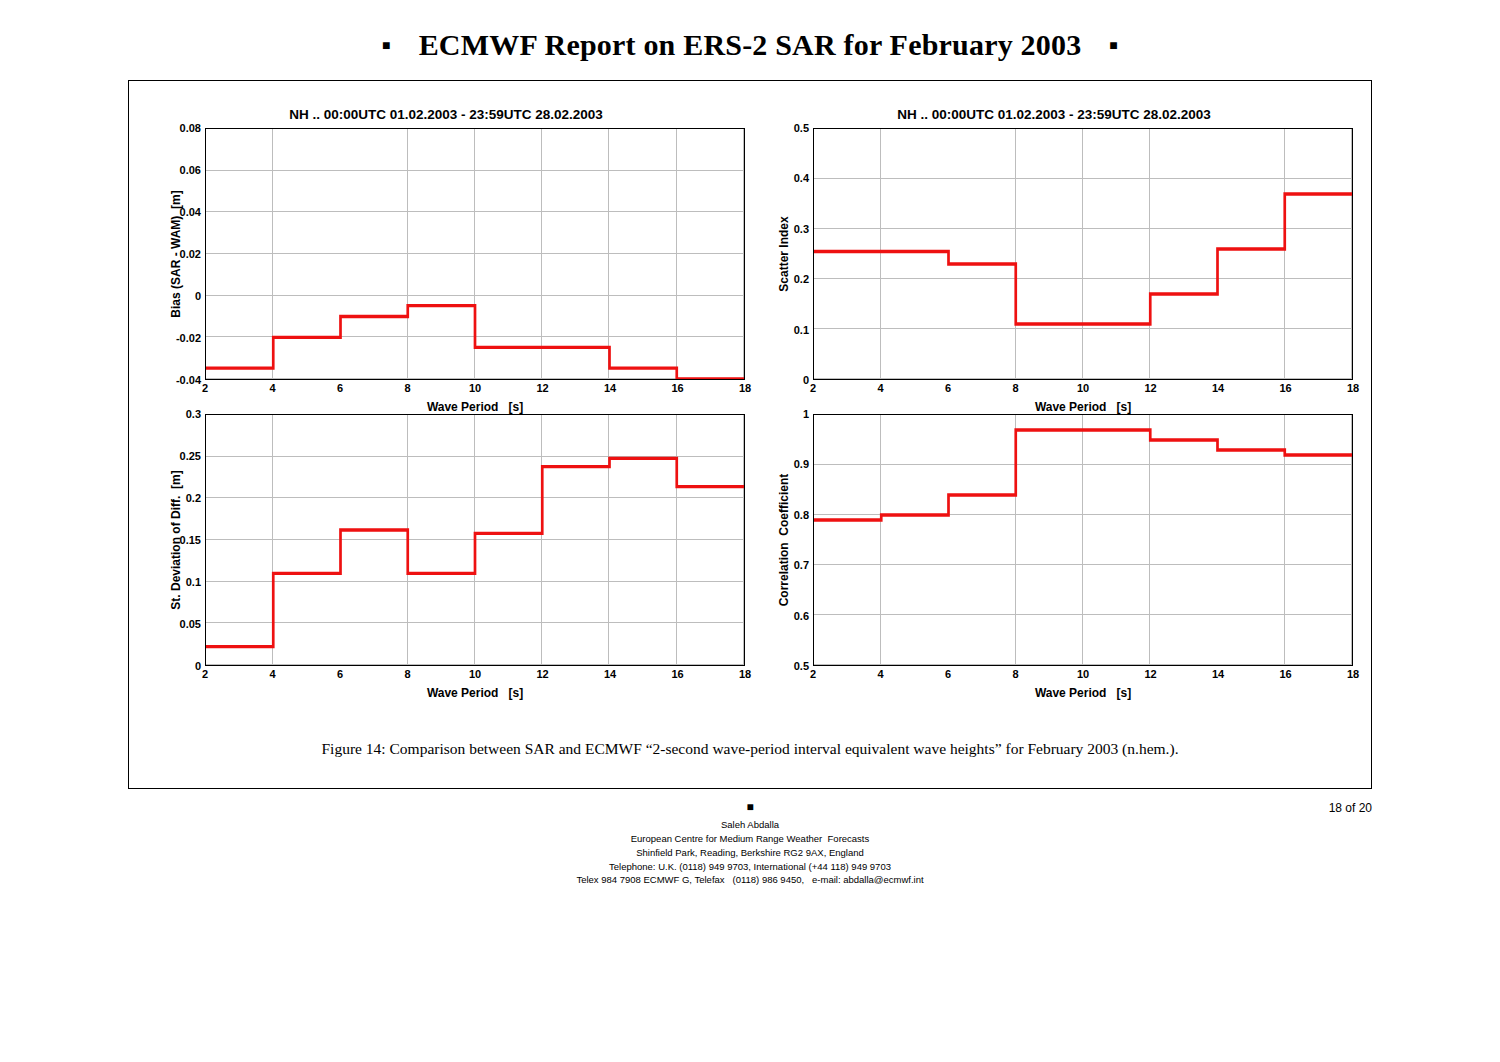■ECMWF Report on ERS-2 SAR for February 2003■
NH .. 00:00UTC 01.02.2003 - 23:59UTC 28.02.2003
Bias (SAR - WAM) [m]
0.08
0.06
0.04
0.02
0
-0.02
-0.04
2
4
6
8
10
12
14
16
18
Wave Period [s]
NH .. 00:00UTC 01.02.2003 - 23:59UTC 28.02.2003
Scatter Index
0.5
0.4
0.3
0.2
0.1
0
2
4
6
8
10
12
14
16
18
Wave Period [s]
St. Deviation of Diff. [m]
0.3
0.25
0.2
0.15
0.1
0.05
0
2
4
6
8
10
12
14
16
18
Wave Period [s]
Correlation Coefficient
1
0.9
0.8
0.7
0.6
0.5
2
4
6
8
10
12
14
16
18
Wave Period [s]
Figure 14: Comparison between SAR and ECMWF “2-second wave-period interval equivalent wave heights” for February 2003 (n.hem.).
18 of 20
■
Saleh Abdalla
European Centre for Medium Range Weather Forecasts
Shinfield Park, Reading, Berkshire RG2 9AX, England
Telephone: U.K. (0118) 949 9703, International (+44 118) 949 9703
Telex 984 7908 ECMWF G, Telefax (0118) 986 9450, e-mail: abdalla@ecmwf.int